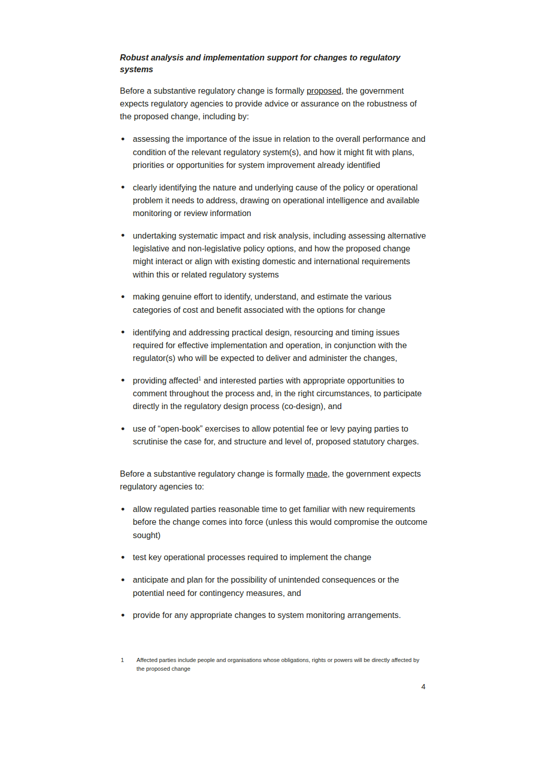Robust analysis and implementation support for changes to regulatory systems
Before a substantive regulatory change is formally proposed, the government expects regulatory agencies to provide advice or assurance on the robustness of the proposed change, including by:
assessing the importance of the issue in relation to the overall performance and condition of the relevant regulatory system(s), and how it might fit with plans, priorities or opportunities for system improvement already identified
clearly identifying the nature and underlying cause of the policy or operational problem it needs to address, drawing on operational intelligence and available monitoring or review information
undertaking systematic impact and risk analysis, including assessing alternative legislative and non-legislative policy options, and how the proposed change might interact or align with existing domestic and international requirements within this or related regulatory systems
making genuine effort to identify, understand, and estimate the various categories of cost and benefit associated with the options for change
identifying and addressing practical design, resourcing and timing issues required for effective implementation and operation, in conjunction with the regulator(s) who will be expected to deliver and administer the changes,
providing affected1 and interested parties with appropriate opportunities to comment throughout the process and, in the right circumstances, to participate directly in the regulatory design process (co-design), and
use of “open-book” exercises to allow potential fee or levy paying parties to scrutinise the case for, and structure and level of, proposed statutory charges.
Before a substantive regulatory change is formally made, the government expects regulatory agencies to:
allow regulated parties reasonable time to get familiar with new requirements before the change comes into force (unless this would compromise the outcome sought)
test key operational processes required to implement the change
anticipate and plan for the possibility of unintended consequences or the potential need for contingency measures, and
provide for any appropriate changes to system monitoring arrangements.
1
Affected parties include people and organisations whose obligations, rights or powers will be directly affected by the proposed change
4